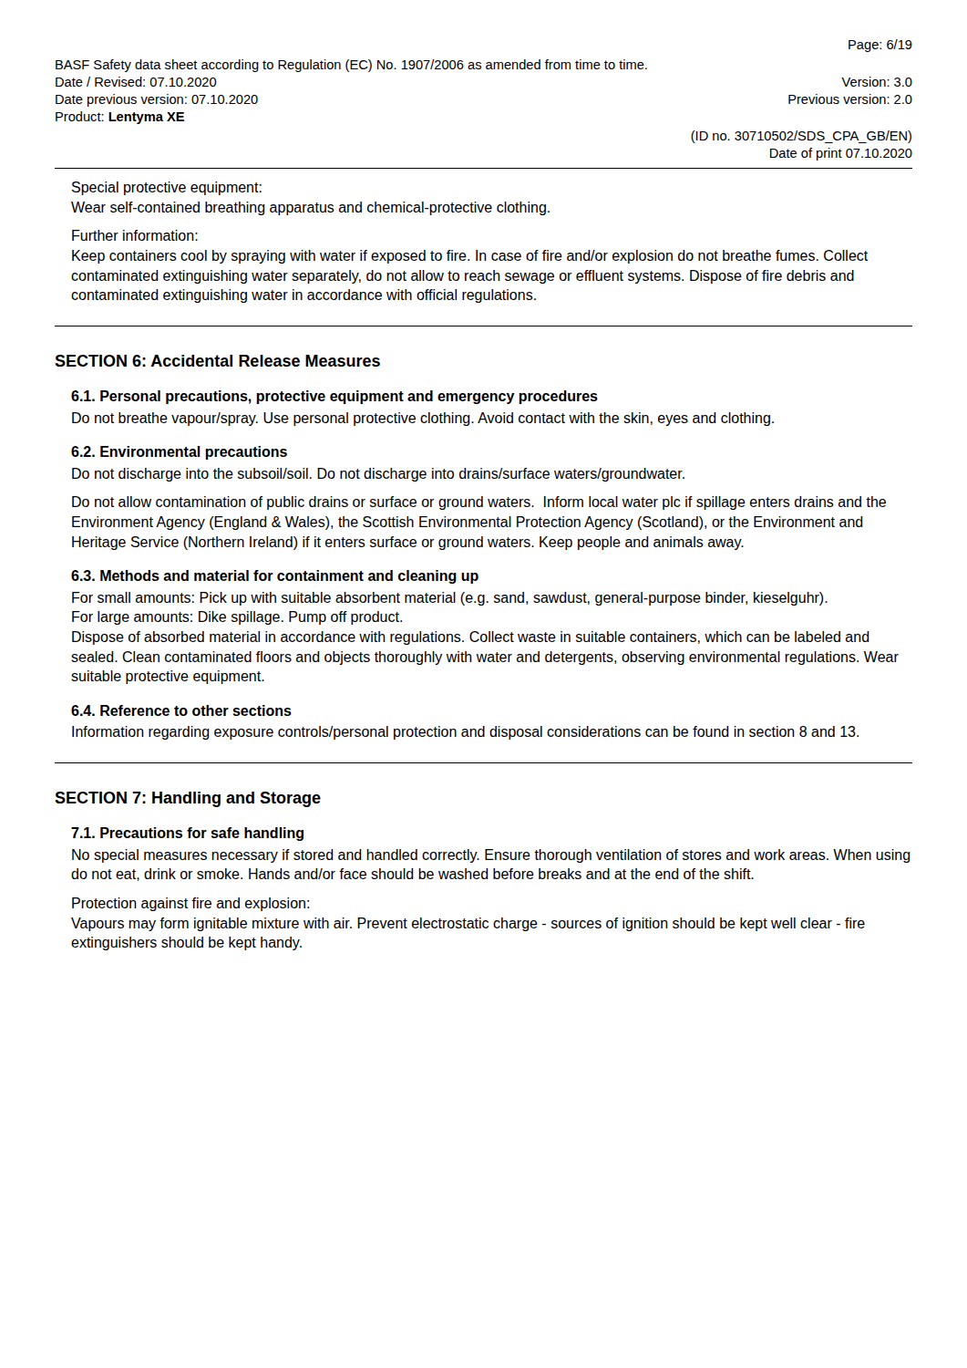Page: 6/19
BASF Safety data sheet according to Regulation (EC) No. 1907/2006 as amended from time to time.
Date / Revised: 07.10.2020
Version: 3.0
Date previous version: 07.10.2020
Previous version: 2.0
Product: Lentyma XE
(ID no. 30710502/SDS_CPA_GB/EN)
Date of print 07.10.2020
Special protective equipment:
Wear self-contained breathing apparatus and chemical-protective clothing.
Further information:
Keep containers cool by spraying with water if exposed to fire. In case of fire and/or explosion do not breathe fumes. Collect contaminated extinguishing water separately, do not allow to reach sewage or effluent systems. Dispose of fire debris and contaminated extinguishing water in accordance with official regulations.
SECTION 6: Accidental Release Measures
6.1. Personal precautions, protective equipment and emergency procedures
Do not breathe vapour/spray. Use personal protective clothing. Avoid contact with the skin, eyes and clothing.
6.2. Environmental precautions
Do not discharge into the subsoil/soil. Do not discharge into drains/surface waters/groundwater.
Do not allow contamination of public drains or surface or ground waters. Inform local water plc if spillage enters drains and the Environment Agency (England & Wales), the Scottish Environmental Protection Agency (Scotland), or the Environment and Heritage Service (Northern Ireland) if it enters surface or ground waters. Keep people and animals away.
6.3. Methods and material for containment and cleaning up
For small amounts: Pick up with suitable absorbent material (e.g. sand, sawdust, general-purpose binder, kieselguhr).
For large amounts: Dike spillage. Pump off product.
Dispose of absorbed material in accordance with regulations. Collect waste in suitable containers, which can be labeled and sealed. Clean contaminated floors and objects thoroughly with water and detergents, observing environmental regulations. Wear suitable protective equipment.
6.4. Reference to other sections
Information regarding exposure controls/personal protection and disposal considerations can be found in section 8 and 13.
SECTION 7: Handling and Storage
7.1. Precautions for safe handling
No special measures necessary if stored and handled correctly. Ensure thorough ventilation of stores and work areas. When using do not eat, drink or smoke. Hands and/or face should be washed before breaks and at the end of the shift.
Protection against fire and explosion:
Vapours may form ignitable mixture with air. Prevent electrostatic charge - sources of ignition should be kept well clear - fire extinguishers should be kept handy.